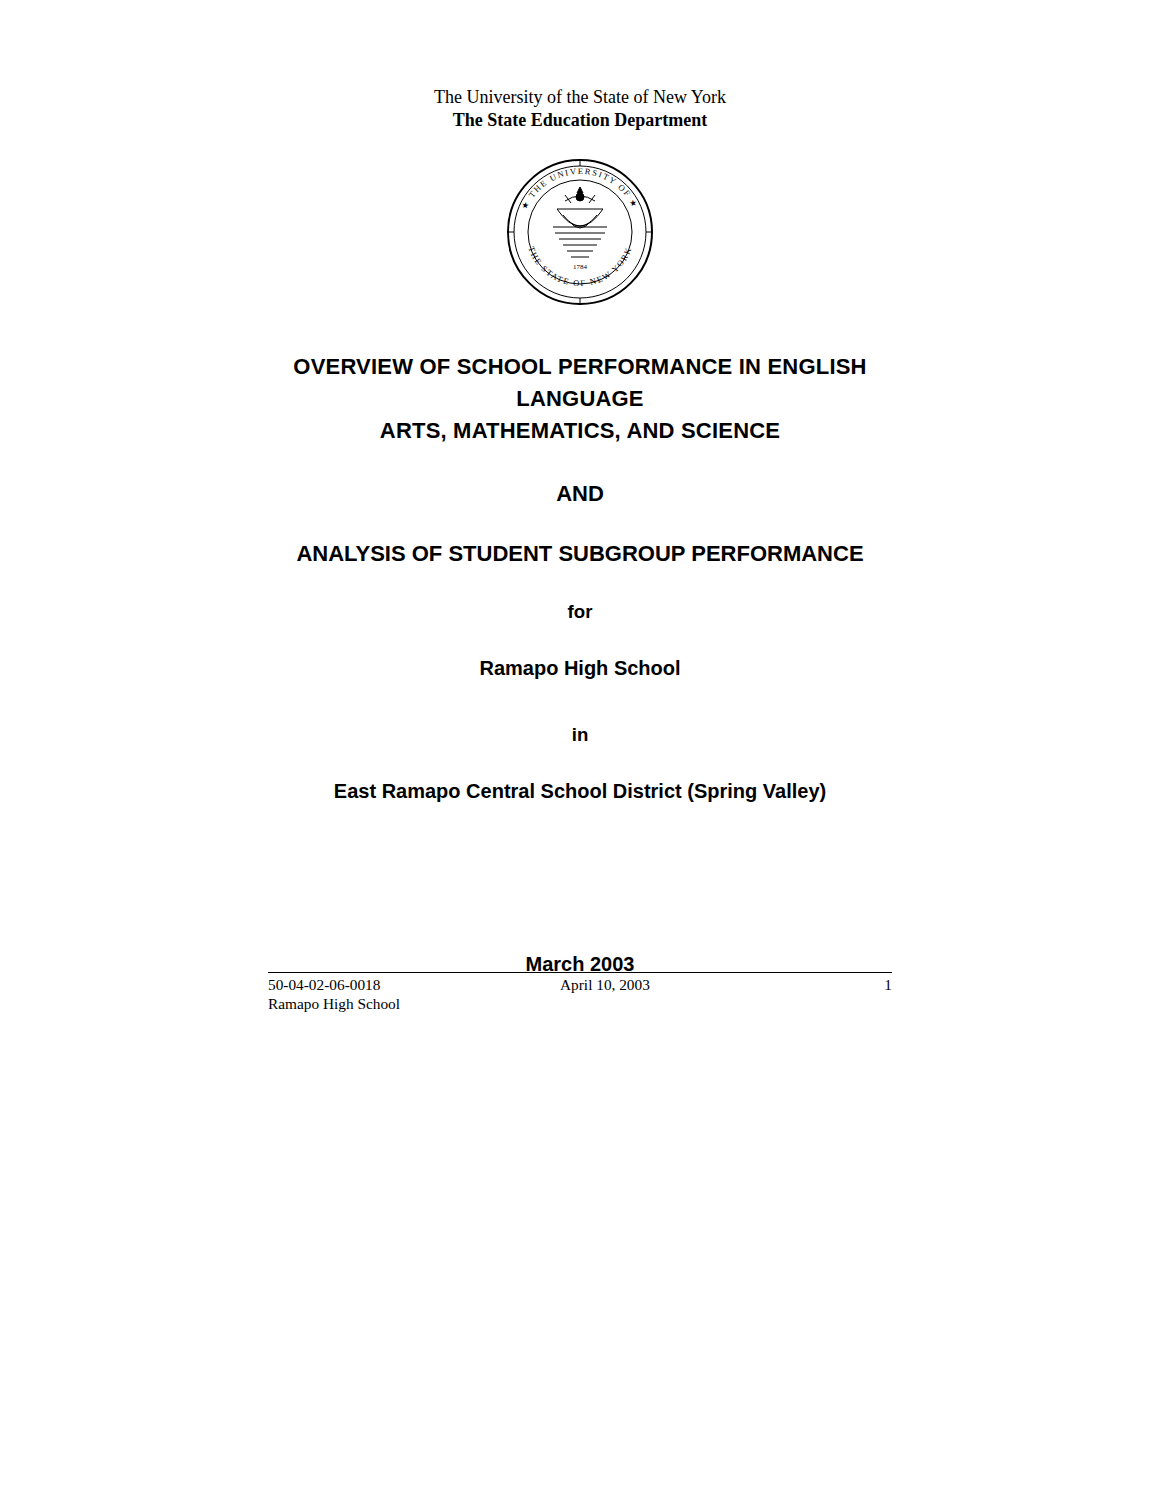The University of the State of New York
The State Education Department
★ THE UNIVERSITY OF ★ THE STATE OF NEW YORK 1784
OVERVIEW OF SCHOOL PERFORMANCE IN ENGLISH LANGUAGE
ARTS, MATHEMATICS, AND SCIENCE
AND
ANALYSIS OF STUDENT SUBGROUP PERFORMANCE
for
Ramapo High School
in
East Ramapo Central School District (Spring Valley)
March 2003
| 50-04-02-06-0018 Ramapo High School | April 10, 2003 | 1 |